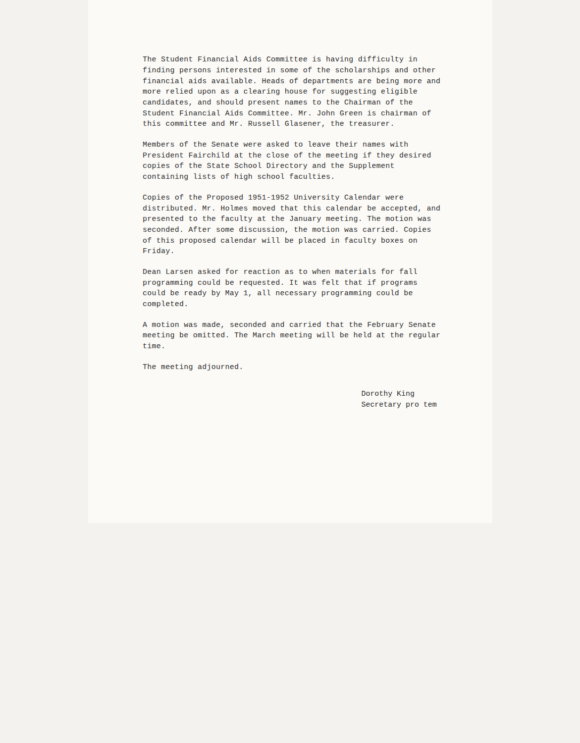The Student Financial Aids Committee is having difficulty in finding persons interested in some of the scholarships and other financial aids available. Heads of departments are being more and more relied upon as a clearing house for suggesting eligible candidates, and should present names to the Chairman of the Student Financial Aids Committee. Mr. John Green is chairman of this committee and Mr. Russell Glasener, the treasurer.
Members of the Senate were asked to leave their names with President Fairchild at the close of the meeting if they desired copies of the State School Directory and the Supplement containing lists of high school faculties.
Copies of the Proposed 1951-1952 University Calendar were distributed. Mr. Holmes moved that this calendar be accepted, and presented to the faculty at the January meeting. The motion was seconded. After some discussion, the motion was carried. Copies of this proposed calendar will be placed in faculty boxes on Friday.
Dean Larsen asked for reaction as to when materials for fall programming could be requested. It was felt that if programs could be ready by May 1, all necessary programming could be completed.
A motion was made, seconded and carried that the February Senate meeting be omitted. The March meeting will be held at the regular time.
The meeting adjourned.
Dorothy King Secretary pro tem